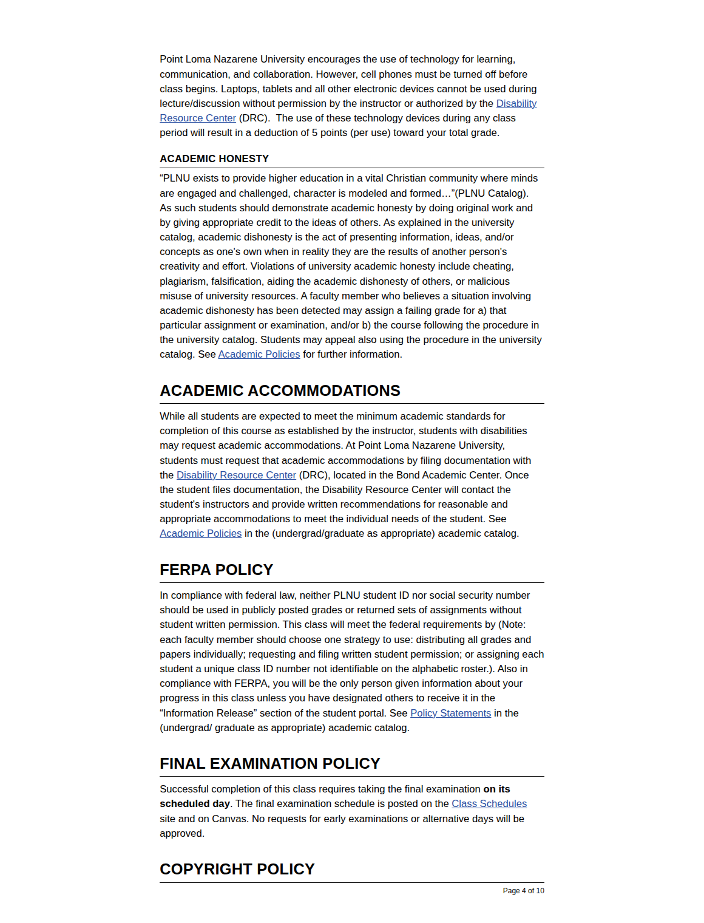Point Loma Nazarene University encourages the use of technology for learning, communication, and collaboration. However, cell phones must be turned off before class begins. Laptops, tablets and all other electronic devices cannot be used during lecture/discussion without permission by the instructor or authorized by the Disability Resource Center (DRC). The use of these technology devices during any class period will result in a deduction of 5 points (per use) toward your total grade.
Academic Honesty
“PLNU exists to provide higher education in a vital Christian community where minds are engaged and challenged, character is modeled and formed…”(PLNU Catalog). As such students should demonstrate academic honesty by doing original work and by giving appropriate credit to the ideas of others. As explained in the university catalog, academic dishonesty is the act of presenting information, ideas, and/or concepts as one's own when in reality they are the results of another person's creativity and effort. Violations of university academic honesty include cheating, plagiarism, falsification, aiding the academic dishonesty of others, or malicious misuse of university resources. A faculty member who believes a situation involving academic dishonesty has been detected may assign a failing grade for a) that particular assignment or examination, and/or b) the course following the procedure in the university catalog. Students may appeal also using the procedure in the university catalog. See Academic Policies for further information.
Academic Accommodations
While all students are expected to meet the minimum academic standards for completion of this course as established by the instructor, students with disabilities may request academic accommodations. At Point Loma Nazarene University, students must request that academic accommodations by filing documentation with the Disability Resource Center (DRC), located in the Bond Academic Center. Once the student files documentation, the Disability Resource Center will contact the student's instructors and provide written recommendations for reasonable and appropriate accommodations to meet the individual needs of the student. See Academic Policies in the (undergrad/graduate as appropriate) academic catalog.
FERPA Policy
In compliance with federal law, neither PLNU student ID nor social security number should be used in publicly posted grades or returned sets of assignments without student written permission. This class will meet the federal requirements by (Note: each faculty member should choose one strategy to use: distributing all grades and papers individually; requesting and filing written student permission; or assigning each student a unique class ID number not identifiable on the alphabetic roster.). Also in compliance with FERPA, you will be the only person given information about your progress in this class unless you have designated others to receive it in the “Information Release” section of the student portal. See Policy Statements in the (undergrad/ graduate as appropriate) academic catalog.
Final Examination Policy
Successful completion of this class requires taking the final examination on its scheduled day. The final examination schedule is posted on the Class Schedules site and on Canvas. No requests for early examinations or alternative days will be approved.
Copyright Policy
Page 4 of 10